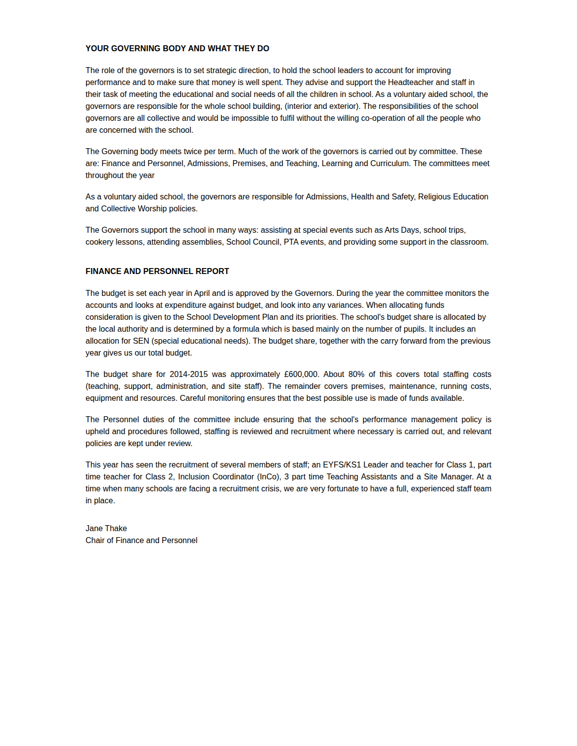Your Governing Body and What They Do
The role of the governors is to set strategic direction, to hold the school leaders to account for improving performance and to make sure that money is well spent. They advise and support the Headteacher and staff in their task of meeting the educational and social needs of all the children in school. As a voluntary aided school, the governors are responsible for the whole school building, (interior and exterior). The responsibilities of the school governors are all collective and would be impossible to fulfil without the willing co-operation of all the people who are concerned with the school.
The Governing body meets twice per term. Much of the work of the governors is carried out by committee. These are: Finance and Personnel, Admissions, Premises, and Teaching, Learning and Curriculum. The committees meet throughout the year
As a voluntary aided school, the governors are responsible for Admissions, Health and Safety, Religious Education and Collective Worship policies.
The Governors support the school in many ways: assisting at special events such as Arts Days, school trips, cookery lessons, attending assemblies, School Council, PTA events, and providing some support in the classroom.
Finance and Personnel Report
The budget is set each year in April and is approved by the Governors. During the year the committee monitors the accounts and looks at expenditure against budget, and look into any variances. When allocating funds consideration is given to the School Development Plan and its priorities. The school's budget share is allocated by the local authority and is determined by a formula which is based mainly on the number of pupils. It includes an allocation for SEN (special educational needs). The budget share, together with the carry forward from the previous year gives us our total budget.
The budget share for 2014-2015 was approximately £600,000. About 80% of this covers total staffing costs (teaching, support, administration, and site staff). The remainder covers premises, maintenance, running costs, equipment and resources. Careful monitoring ensures that the best possible use is made of funds available.
The Personnel duties of the committee include ensuring that the school's performance management policy is upheld and procedures followed, staffing is reviewed and recruitment where necessary is carried out, and relevant policies are kept under review.
This year has seen the recruitment of several members of staff; an EYFS/KS1 Leader and teacher for Class 1, part time teacher for Class 2, Inclusion Coordinator (InCo), 3 part time Teaching Assistants and a Site Manager. At a time when many schools are facing a recruitment crisis, we are very fortunate to have a full, experienced staff team in place.
Jane Thake Chair of Finance and Personnel